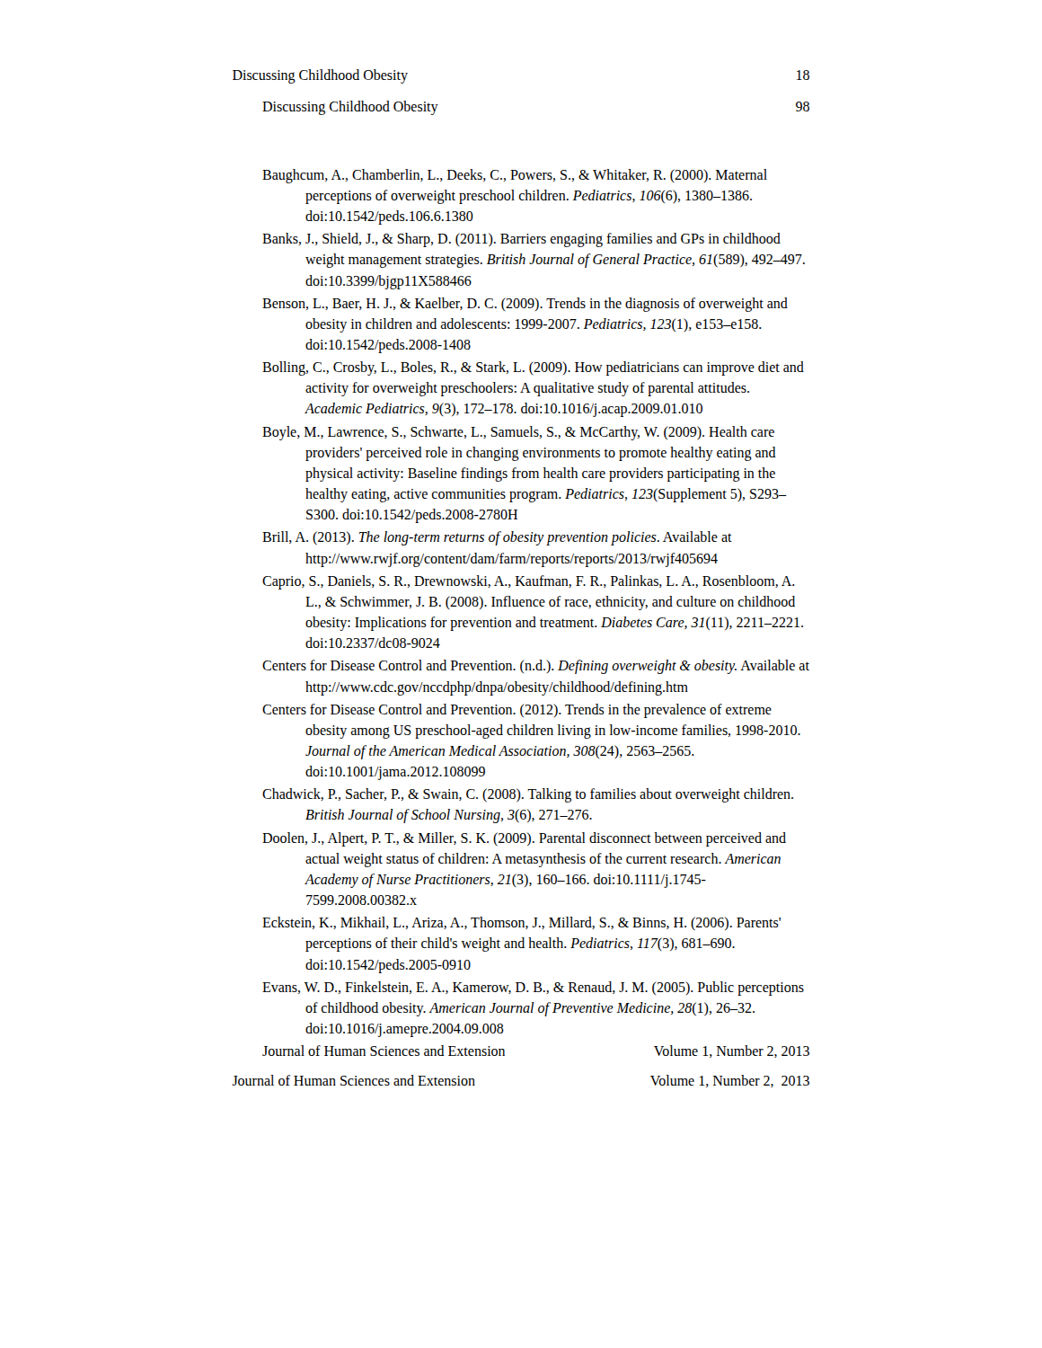Discussing Childhood Obesity 18
Discussing Childhood Obesity 98
Baughcum, A., Chamberlin, L., Deeks, C., Powers, S., & Whitaker, R. (2000). Maternal perceptions of overweight preschool children. Pediatrics, 106(6), 1380–1386. doi:10.1542/peds.106.6.1380
Banks, J., Shield, J., & Sharp, D. (2011). Barriers engaging families and GPs in childhood weight management strategies. British Journal of General Practice, 61(589), 492–497. doi:10.3399/bjgp11X588466
Benson, L., Baer, H. J., & Kaelber, D. C. (2009). Trends in the diagnosis of overweight and obesity in children and adolescents: 1999-2007. Pediatrics, 123(1), e153–e158. doi:10.1542/peds.2008-1408
Bolling, C., Crosby, L., Boles, R., & Stark, L. (2009). How pediatricians can improve diet and activity for overweight preschoolers: A qualitative study of parental attitudes. Academic Pediatrics, 9(3), 172–178. doi:10.1016/j.acap.2009.01.010
Boyle, M., Lawrence, S., Schwarte, L., Samuels, S., & McCarthy, W. (2009). Health care providers' perceived role in changing environments to promote healthy eating and physical activity: Baseline findings from health care providers participating in the healthy eating, active communities program. Pediatrics, 123(Supplement 5), S293–S300. doi:10.1542/peds.2008-2780H
Brill, A. (2013). The long-term returns of obesity prevention policies. Available at http://www.rwjf.org/content/dam/farm/reports/reports/2013/rwjf405694
Caprio, S., Daniels, S. R., Drewnowski, A., Kaufman, F. R., Palinkas, L. A., Rosenbloom, A. L., & Schwimmer, J. B. (2008). Influence of race, ethnicity, and culture on childhood obesity: Implications for prevention and treatment. Diabetes Care, 31(11), 2211–2221. doi:10.2337/dc08-9024
Centers for Disease Control and Prevention. (n.d.). Defining overweight & obesity. Available at http://www.cdc.gov/nccdphp/dnpa/obesity/childhood/defining.htm
Centers for Disease Control and Prevention. (2012). Trends in the prevalence of extreme obesity among US preschool-aged children living in low-income families, 1998-2010. Journal of the American Medical Association, 308(24), 2563–2565. doi:10.1001/jama.2012.108099
Chadwick, P., Sacher, P., & Swain, C. (2008). Talking to families about overweight children. British Journal of School Nursing, 3(6), 271–276.
Doolen, J., Alpert, P. T., & Miller, S. K. (2009). Parental disconnect between perceived and actual weight status of children: A metasynthesis of the current research. American Academy of Nurse Practitioners, 21(3), 160–166. doi:10.1111/j.1745-7599.2008.00382.x
Eckstein, K., Mikhail, L., Ariza, A., Thomson, J., Millard, S., & Binns, H. (2006). Parents' perceptions of their child's weight and health. Pediatrics, 117(3), 681–690. doi:10.1542/peds.2005-0910
Evans, W. D., Finkelstein, E. A., Kamerow, D. B., & Renaud, J. M. (2005). Public perceptions of childhood obesity. American Journal of Preventive Medicine, 28(1), 26–32. doi:10.1016/j.amepre.2004.09.008
Journal of Human Sciences and Extension Volume 1, Number 2, 2013
Journal of Human Sciences and Extension Volume 1, Number 2, 2013